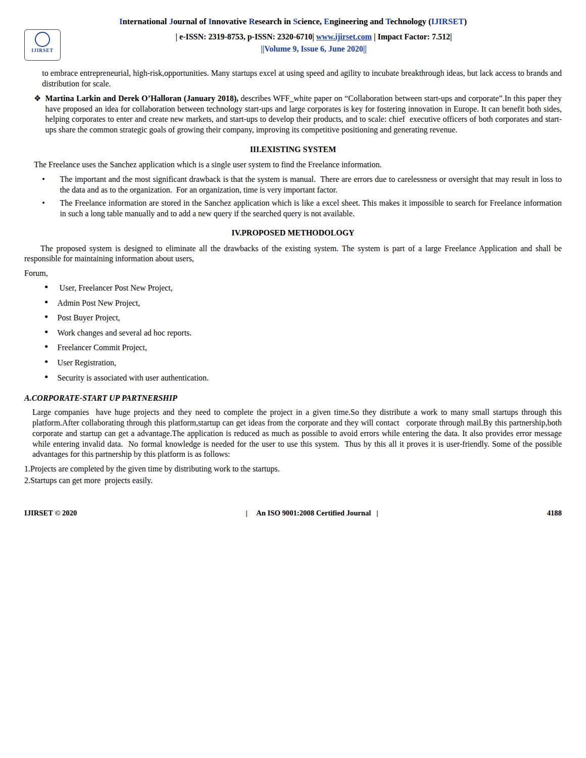International Journal of Innovative Research in Science, Engineering and Technology (IJIRSET)
IJIRSET
| e-ISSN: 2319-8753, p-ISSN: 2320-6710| www.ijirset.com | Impact Factor: 7.512|
||Volume 9, Issue 6, June 2020||
to embrace entrepreneurial, high-risk,opportunities. Many startups excel at using speed and agility to incubate breakthrough ideas, but lack access to brands and distribution for scale.
Martina Larkin and Derek O’Halloran (January 2018), describes WFF_white paper on “Collaboration between start-ups and corporate”.In this paper they have proposed an idea for collaboration between technology start-ups and large corporates is key for fostering innovation in Europe. It can benefit both sides, helping corporates to enter and create new markets, and start-ups to develop their products, and to scale: chief executive officers of both corporates and start-ups share the common strategic goals of growing their company, improving its competitive positioning and generating revenue.
III.EXISTING SYSTEM
The Freelance uses the Sanchez application which is a single user system to find the Freelance information.
The important and the most significant drawback is that the system is manual. There are errors due to carelessness or oversight that may result in loss to the data and as to the organization. For an organization, time is very important factor.
The Freelance information are stored in the Sanchez application which is like a excel sheet. This makes it impossible to search for Freelance information in such a long table manually and to add a new query if the searched query is not available.
IV.PROPOSED METHODOLOGY
The proposed system is designed to eliminate all the drawbacks of the existing system. The system is part of a large Freelance Application and shall be responsible for maintaining information about users,
Forum,
User, Freelancer Post New Project,
Admin Post New Project,
Post Buyer Project,
Work changes and several ad hoc reports.
Freelancer Commit Project,
User Registration,
Security is associated with user authentication.
A.CORPORATE-START UP PARTNERSHIP
Large companies have huge projects and they need to complete the project in a given time.So they distribute a work to many small startups through this platform.After collaborating through this platform,startup can get ideas from the corporate and they will contact corporate through mail.By this partnership,both corporate and startup can get a advantage.The application is reduced as much as possible to avoid errors while entering the data. It also provides error message while entering invalid data. No formal knowledge is needed for the user to use this system. Thus by this all it proves it is user-friendly. Some of the possible advantages for this partnership by this platform is as follows:
1.Projects are completed by the given time by distributing work to the startups.
2.Startups can get more projects easily.
IJIRSET © 2020 | An ISO 9001:2008 Certified Journal | 4188